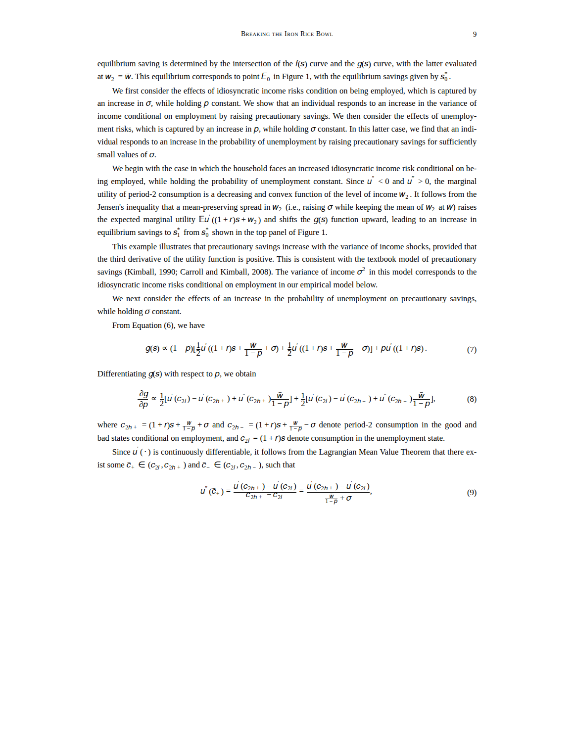Breaking the Iron Rice Bowl 9
equilibrium saving is determined by the intersection of the f(s) curve and the g(s) curve, with the latter evaluated at w2=w̅. This equilibrium corresponds to point E0 in Figure 1, with the equilibrium savings given by s0*.
We first consider the effects of idiosyncratic income risks condition on being employed, which is captured by an increase in σ, while holding p constant. We show that an individual responds to an increase in the variance of income conditional on employment by raising precautionary savings. We then consider the effects of unemployment risks, which is captured by an increase in p, while holding σ constant. In this latter case, we find that an individual responds to an increase in the probability of unemployment by raising precautionary savings for sufficiently small values of σ.
We begin with the case in which the household faces an increased idiosyncratic income risk conditional on being employed, while holding the probability of unemployment constant. Since u″<0 and u‴>0, the marginal utility of period-2 consumption is a decreasing and convex function of the level of income w2. It follows from the Jensen's inequality that a mean-preserving spread in w2 (i.e., raising σ while keeping the mean of w2 at w̅) raises the expected marginal utility 𝔼u′((1+r)s+w2) and shifts the g(s) function upward, leading to an increase in equilibrium savings to s1* from s0* shown in the top panel of Figure 1.
This example illustrates that precautionary savings increase with the variance of income shocks, provided that the third derivative of the utility function is positive. This is consistent with the textbook model of precautionary savings (Kimball, 1990; Carroll and Kimball, 2008). The variance of income σ2 in this model corresponds to the idiosyncratic income risks conditional on employment in our empirical model below.
We next consider the effects of an increase in the probability of unemployment on precautionary savings, while holding σ constant.
From Equation (6), we have
g(s) ∝ (1−p) [ 12 u′ ( (1+r)s + w̅1−p +σ ) + 12 u′ ( (1+r)s + w̅1−p −σ ) ] + pu′((1+r)s) .
(7)
Differentiating g(s) with respect to p, we obtain
∂g∂p ∝ 12 [ u′(c2l) − u′(c2h+) + u″(c2h+) w̅1−p ] + 12 [ u′(c2l) − u′(c2h−) + u″(c2h−) w̅1−p ] ,
(8)
where c2h+=(1+r)s+w̅1−p+σ and c2h−=(1+r)s+w̅1−p−σ denote period-2 consumption in the good and bad states conditional on employment, and c2l=(1+r)s denote consumption in the unemployment state.
Since u′(⋅) is continuously differentiable, it follows from the Lagrangian Mean Value Theorem that there exist some c̅+∈(c2l,c2h+) and c̅−∈(c2l,c2h−), such that
u″(c̅+) = u′(c2h+)−u′(c2l) c2h+−c2l = u′(c2h+)−u′(c2l) w̅1−p+σ ,
(9)